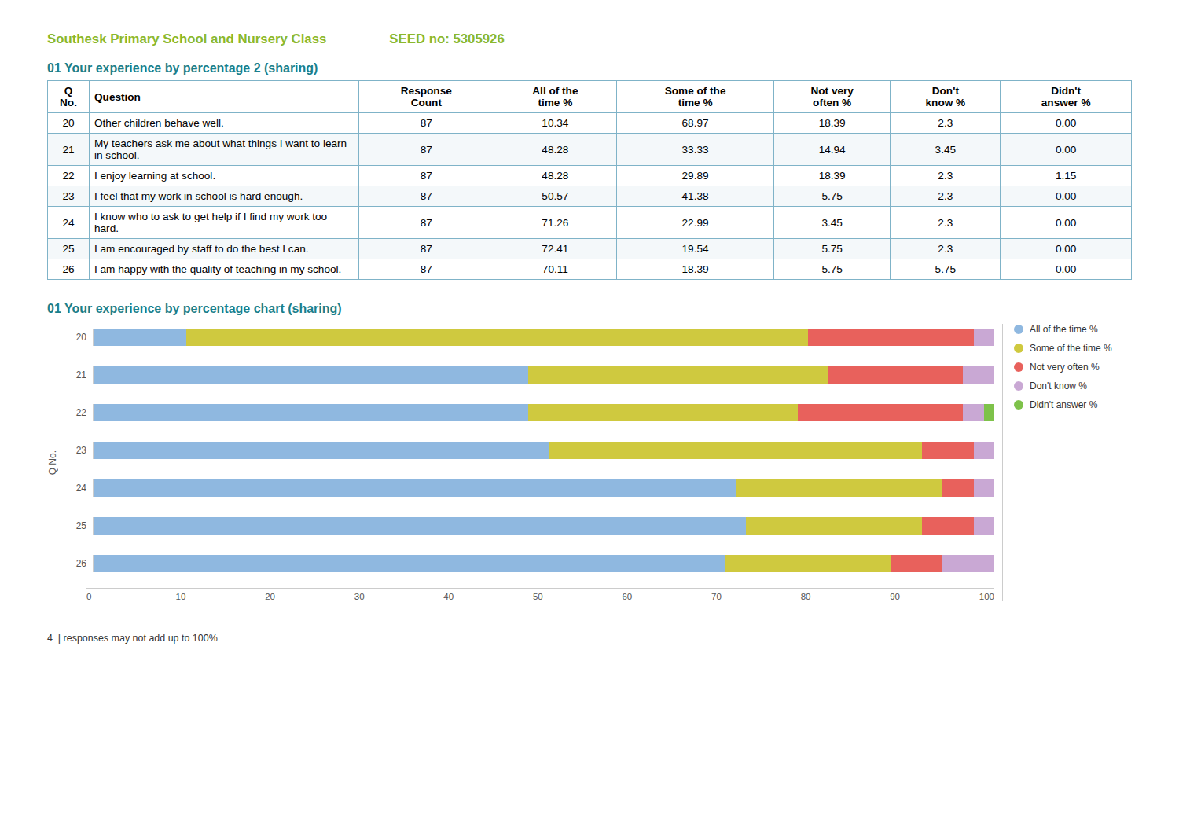Southesk Primary School and Nursery Class SEED no: 5305926
01 Your experience by percentage 2 (sharing)
| Q No. | Question | Response Count | All of the time % | Some of the time % | Not very often % | Don't know % | Didn't answer % |
| --- | --- | --- | --- | --- | --- | --- | --- |
| 20 | Other children behave well. | 87 | 10.34 | 68.97 | 18.39 | 2.3 | 0.00 |
| 21 | My teachers ask me about what things I want to learn in school. | 87 | 48.28 | 33.33 | 14.94 | 3.45 | 0.00 |
| 22 | I enjoy learning at school. | 87 | 48.28 | 29.89 | 18.39 | 2.3 | 1.15 |
| 23 | I feel that my work in school is hard enough. | 87 | 50.57 | 41.38 | 5.75 | 2.3 | 0.00 |
| 24 | I know who to ask to get help if I find my work too hard. | 87 | 71.26 | 22.99 | 3.45 | 2.3 | 0.00 |
| 25 | I am encouraged by staff to do the best I can. | 87 | 72.41 | 19.54 | 5.75 | 2.3 | 0.00 |
| 26 | I am happy with the quality of teaching in my school. | 87 | 70.11 | 18.39 | 5.75 | 5.75 | 0.00 |
01 Your experience by percentage chart (sharing)
Q No.
20
21
22
23
24
25
26
0 10 20 30 40 50 60 70 80 90 100
All of the time %
Some of the time %
Not very often %
Don't know %
Didn't answer %
4 | responses may not add up to 100%